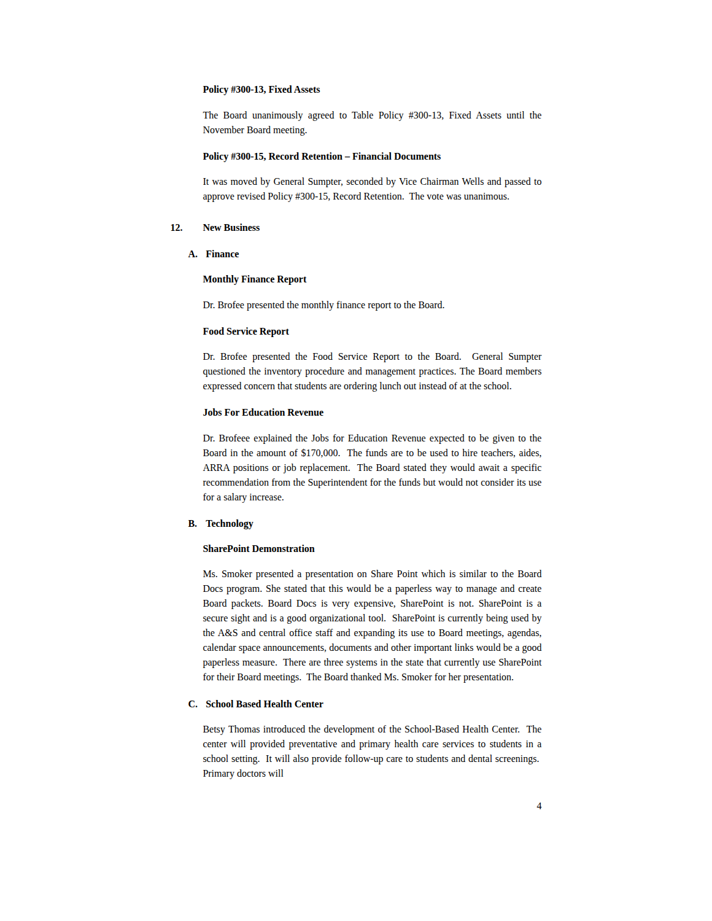Policy #300-13, Fixed Assets
The Board unanimously agreed to Table Policy #300-13, Fixed Assets until the November Board meeting.
Policy #300-15, Record Retention – Financial Documents
It was moved by General Sumpter, seconded by Vice Chairman Wells and passed to approve revised Policy #300-15, Record Retention. The vote was unanimous.
12. New Business
A. Finance
Monthly Finance Report
Dr. Brofee presented the monthly finance report to the Board.
Food Service Report
Dr. Brofee presented the Food Service Report to the Board. General Sumpter questioned the inventory procedure and management practices. The Board members expressed concern that students are ordering lunch out instead of at the school.
Jobs For Education Revenue
Dr. Brofeee explained the Jobs for Education Revenue expected to be given to the Board in the amount of $170,000. The funds are to be used to hire teachers, aides, ARRA positions or job replacement. The Board stated they would await a specific recommendation from the Superintendent for the funds but would not consider its use for a salary increase.
B. Technology
SharePoint Demonstration
Ms. Smoker presented a presentation on Share Point which is similar to the Board Docs program. She stated that this would be a paperless way to manage and create Board packets. Board Docs is very expensive, SharePoint is not. SharePoint is a secure sight and is a good organizational tool. SharePoint is currently being used by the A&S and central office staff and expanding its use to Board meetings, agendas, calendar space announcements, documents and other important links would be a good paperless measure. There are three systems in the state that currently use SharePoint for their Board meetings. The Board thanked Ms. Smoker for her presentation.
C. School Based Health Center
Betsy Thomas introduced the development of the School-Based Health Center. The center will provided preventative and primary health care services to students in a school setting. It will also provide follow-up care to students and dental screenings. Primary doctors will
4